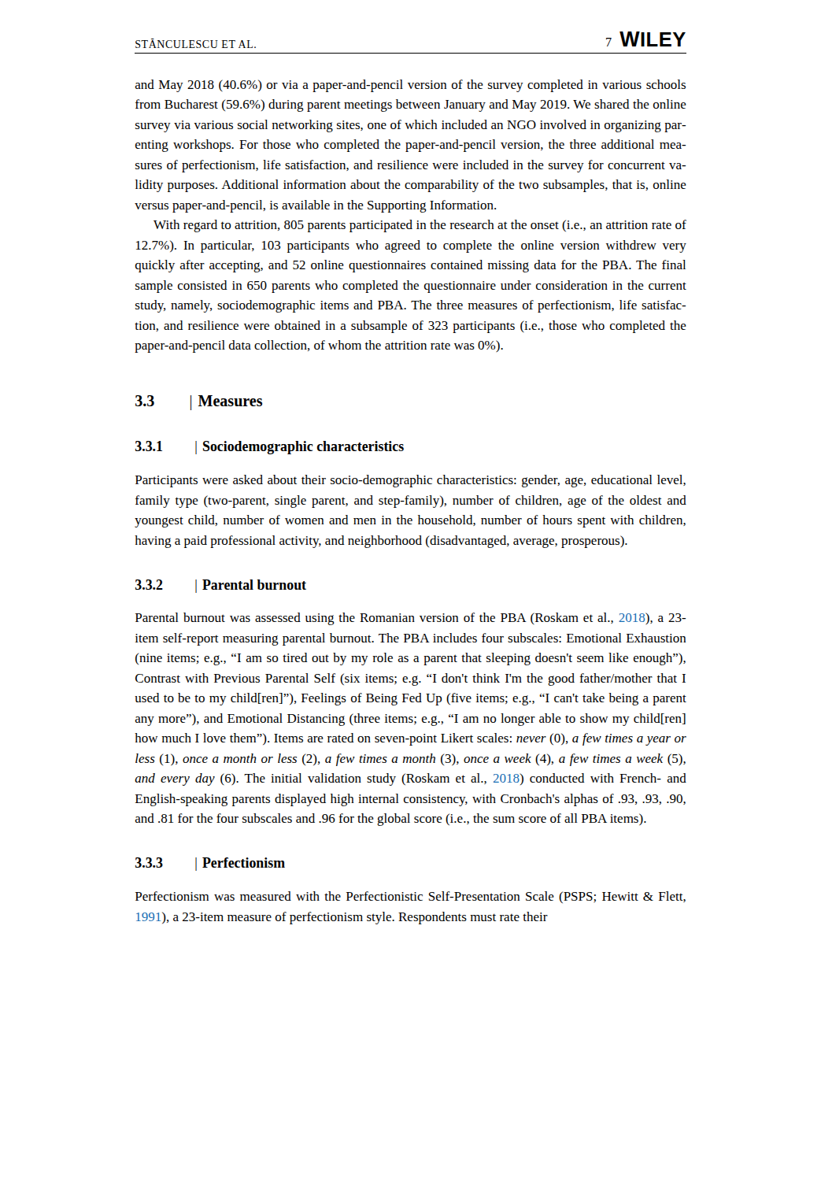STĂNCULESCU ET AL.
7 WILEY
and May 2018 (40.6%) or via a paper-and-pencil version of the survey completed in various schools from Bucharest (59.6%) during parent meetings between January and May 2019. We shared the online survey via various social networking sites, one of which included an NGO involved in organizing parenting workshops. For those who completed the paper-and-pencil version, the three additional measures of perfectionism, life satisfaction, and resilience were included in the survey for concurrent validity purposes. Additional information about the comparability of the two subsamples, that is, online versus paper-and-pencil, is available in the Supporting Information.
With regard to attrition, 805 parents participated in the research at the onset (i.e., an attrition rate of 12.7%). In particular, 103 participants who agreed to complete the online version withdrew very quickly after accepting, and 52 online questionnaires contained missing data for the PBA. The final sample consisted in 650 parents who completed the questionnaire under consideration in the current study, namely, sociodemographic items and PBA. The three measures of perfectionism, life satisfaction, and resilience were obtained in a subsample of 323 participants (i.e., those who completed the paper-and-pencil data collection, of whom the attrition rate was 0%).
3.3|Measures
3.3.1|Sociodemographic characteristics
Participants were asked about their socio-demographic characteristics: gender, age, educational level, family type (two-parent, single parent, and step-family), number of children, age of the oldest and youngest child, number of women and men in the household, number of hours spent with children, having a paid professional activity, and neighborhood (disadvantaged, average, prosperous).
3.3.2|Parental burnout
Parental burnout was assessed using the Romanian version of the PBA (Roskam et al., 2018), a 23-item self-report measuring parental burnout. The PBA includes four subscales: Emotional Exhaustion (nine items; e.g., “I am so tired out by my role as a parent that sleeping doesn't seem like enough”), Contrast with Previous Parental Self (six items; e.g. “I don't think I'm the good father/mother that I used to be to my child[ren]”), Feelings of Being Fed Up (five items; e.g., “I can't take being a parent any more”), and Emotional Distancing (three items; e.g., “I am no longer able to show my child[ren] how much I love them”). Items are rated on seven-point Likert scales: never (0), a few times a year or less (1), once a month or less (2), a few times a month (3), once a week (4), a few times a week (5), and every day (6). The initial validation study (Roskam et al., 2018) conducted with French- and English-speaking parents displayed high internal consistency, with Cronbach's alphas of .93, .93, .90, and .81 for the four subscales and .96 for the global score (i.e., the sum score of all PBA items).
3.3.3|Perfectionism
Perfectionism was measured with the Perfectionistic Self-Presentation Scale (PSPS; Hewitt & Flett, 1991), a 23-item measure of perfectionism style. Respondents must rate their